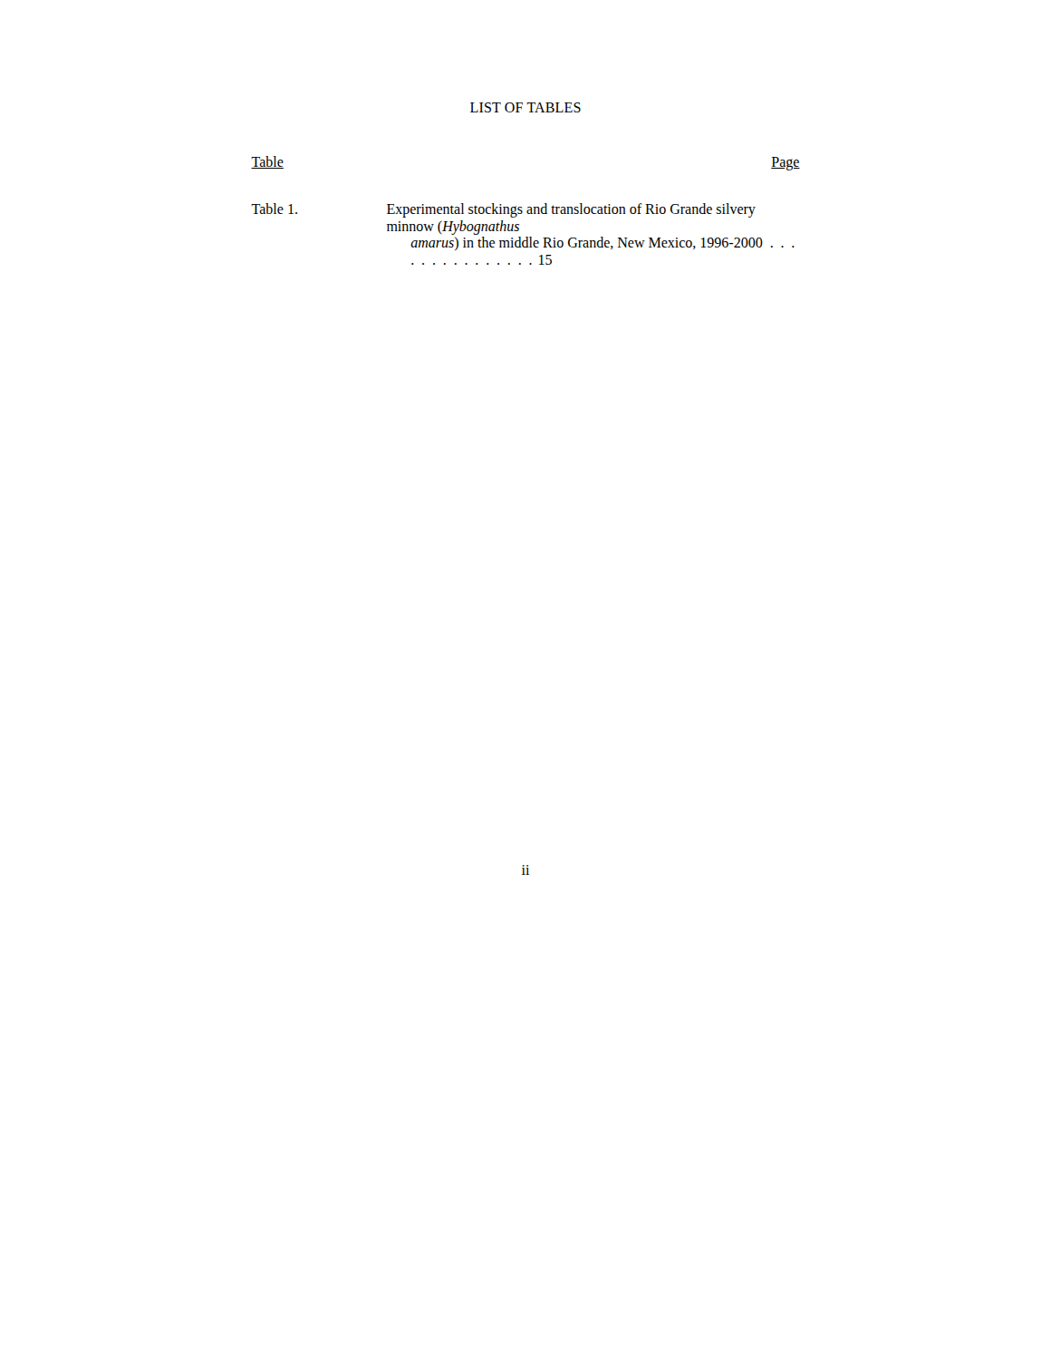LIST OF TABLES
Table Page
Table 1.
Experimental stockings and translocation of Rio Grande silvery minnow (Hybognathus amarus) in the middle Rio Grande, New Mexico, 1996-2000 . . . . . . . . . . . . . . . 15
ii